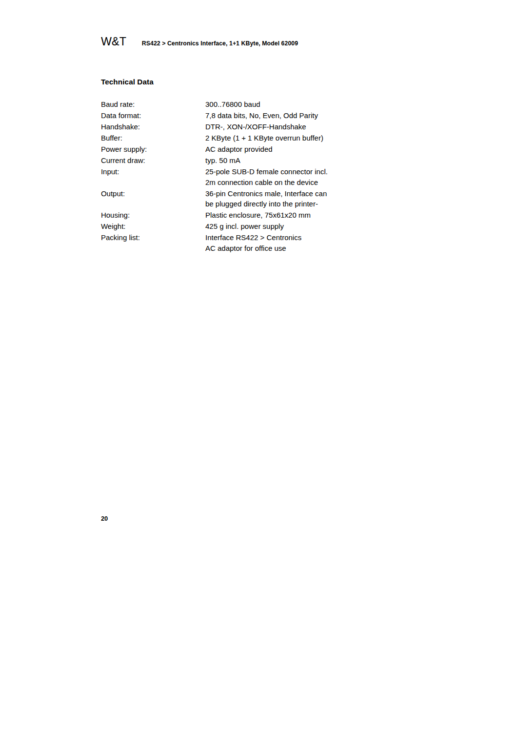W&T
RS422 > Centronics Interface, 1+1 KByte, Model 62009
Technical Data
| Baud rate: | 300..76800 baud |
| Data format: | 7,8 data bits, No, Even, Odd Parity |
| Handshake: | DTR-, XON-/XOFF-Handshake |
| Buffer: | 2 KByte (1 + 1 KByte overrun buffer) |
| Power supply: | AC adaptor provided |
| Current draw: | typ. 50 mA |
| Input: | 25-pole SUB-D female connector incl. 2m connection cable on the device |
| Output: | 36-pin Centronics male, Interface can be plugged directly into the printer- |
| Housing: | Plastic enclosure, 75x61x20 mm |
| Weight: | 425 g incl. power supply |
| Packing list: | Interface RS422 > Centronics AC adaptor for office use |
20